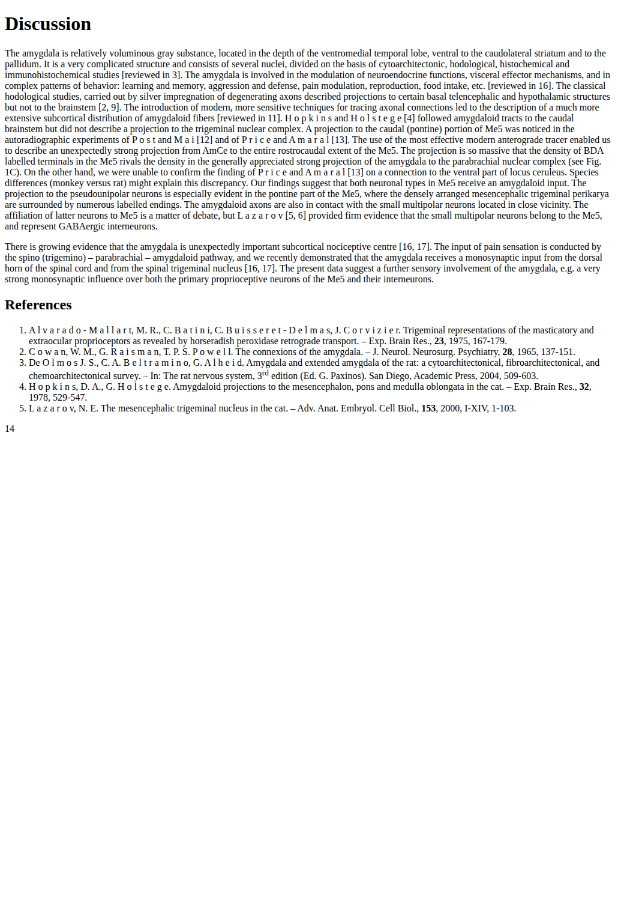Discussion
The amygdala is relatively voluminous gray substance, located in the depth of the ventromedial temporal lobe, ventral to the caudolateral striatum and to the pallidum. It is a very complicated structure and consists of several nuclei, divided on the basis of cytoarchitectonic, hodological, histochemical and immunohistochemical studies [reviewed in 3]. The amygdala is involved in the modulation of neuroendocrine functions, visceral effector mechanisms, and in complex patterns of behavior: learning and memory, aggression and defense, pain modulation, reproduction, food intake, etc. [reviewed in 16]. The classical hodological studies, carried out by silver impregnation of degenerating axons described projections to certain basal telencephalic and hypothalamic structures but not to the brainstem [2, 9]. The introduction of modern, more sensitive techniques for tracing axonal connections led to the description of a much more extensive subcortical distribution of amygdaloid fibers [reviewed in 11]. H o p k i n s and H o l s t e g e [4] followed amygdaloid tracts to the caudal brainstem but did not describe a projection to the trigeminal nuclear complex. A projection to the caudal (pontine) portion of Me5 was noticed in the autoradiographic experiments of P o s t and M a i [12] and of P r i c e and A m a r a l [13]. The use of the most effective modern anterograde tracer enabled us to describe an unexpectedly strong projection from AmCe to the entire rostrocaudal extent of the Me5. The projection is so massive that the density of BDA labelled terminals in the Me5 rivals the density in the generally appreciated strong projection of the amygdala to the parabrachial nuclear complex (see Fig. 1C). On the other hand, we were unable to confirm the finding of P r i c e and A m a r a l [13] on a connection to the ventral part of locus ceruleus. Species differences (monkey versus rat) might explain this discrepancy. Our findings suggest that both neuronal types in Me5 receive an amygdaloid input. The projection to the pseudounipolar neurons is especially evident in the pontine part of the Me5, where the densely arranged mesencephalic trigeminal perikarya are surrounded by numerous labelled endings. The amygdaloid axons are also in contact with the small multipolar neurons located in close vicinity. The affiliation of latter neurons to Me5 is a matter of debate, but L a z a r o v [5, 6] provided firm evidence that the small multipolar neurons belong to the Me5, and represent GABAergic interneurons.
There is growing evidence that the amygdala is unexpectedly important subcortical nociceptive centre [16, 17]. The input of pain sensation is conducted by the spino (trigemino) – parabrachial – amygdaloid pathway, and we recently demonstrated that the amygdala receives a monosynaptic input from the dorsal horn of the spinal cord and from the spinal trigeminal nucleus [16, 17]. The present data suggest a further sensory involvement of the amygdala, e.g. a very strong monosynaptic influence over both the primary proprioceptive neurons of the Me5 and their interneurons.
References
A l v a r a d o - M a l l a r t, M. R., C. B a t i n i, C. B u i s s e r e t - D e l m a s, J. C o r v i z i e r. Trigeminal representations of the masticatory and extraocular proprioceptors as revealed by horseradish peroxidase retrograde transport. – Exp. Brain Res., 23, 1975, 167-179.
C o w a n, W. M., G. R a i s m a n, T. P. S. P o w e l l. The connexions of the amygdala. – J. Neurol. Neurosurg. Psychiatry, 28, 1965, 137-151.
De O l m o s J. S., C. A. B e l t r a m i n o, G. A l h e i d. Amygdala and extended amygdala of the rat: a cytoarchitectonical, fibroarchitectonical, and chemoarchitectonical survey. – In: The rat nervous system, 3rd edition (Ed. G. Paxinos). San Diego, Academic Press, 2004, 509-603.
H o p k i n s, D. A., G. H o l s t e g e. Amygdaloid projections to the mesencephalon, pons and medulla oblongata in the cat. – Exp. Brain Res., 32, 1978, 529-547.
L a z a r o v, N. E. The mesencephalic trigeminal nucleus in the cat. – Adv. Anat. Embryol. Cell Biol., 153, 2000, I-XIV, 1-103.
14